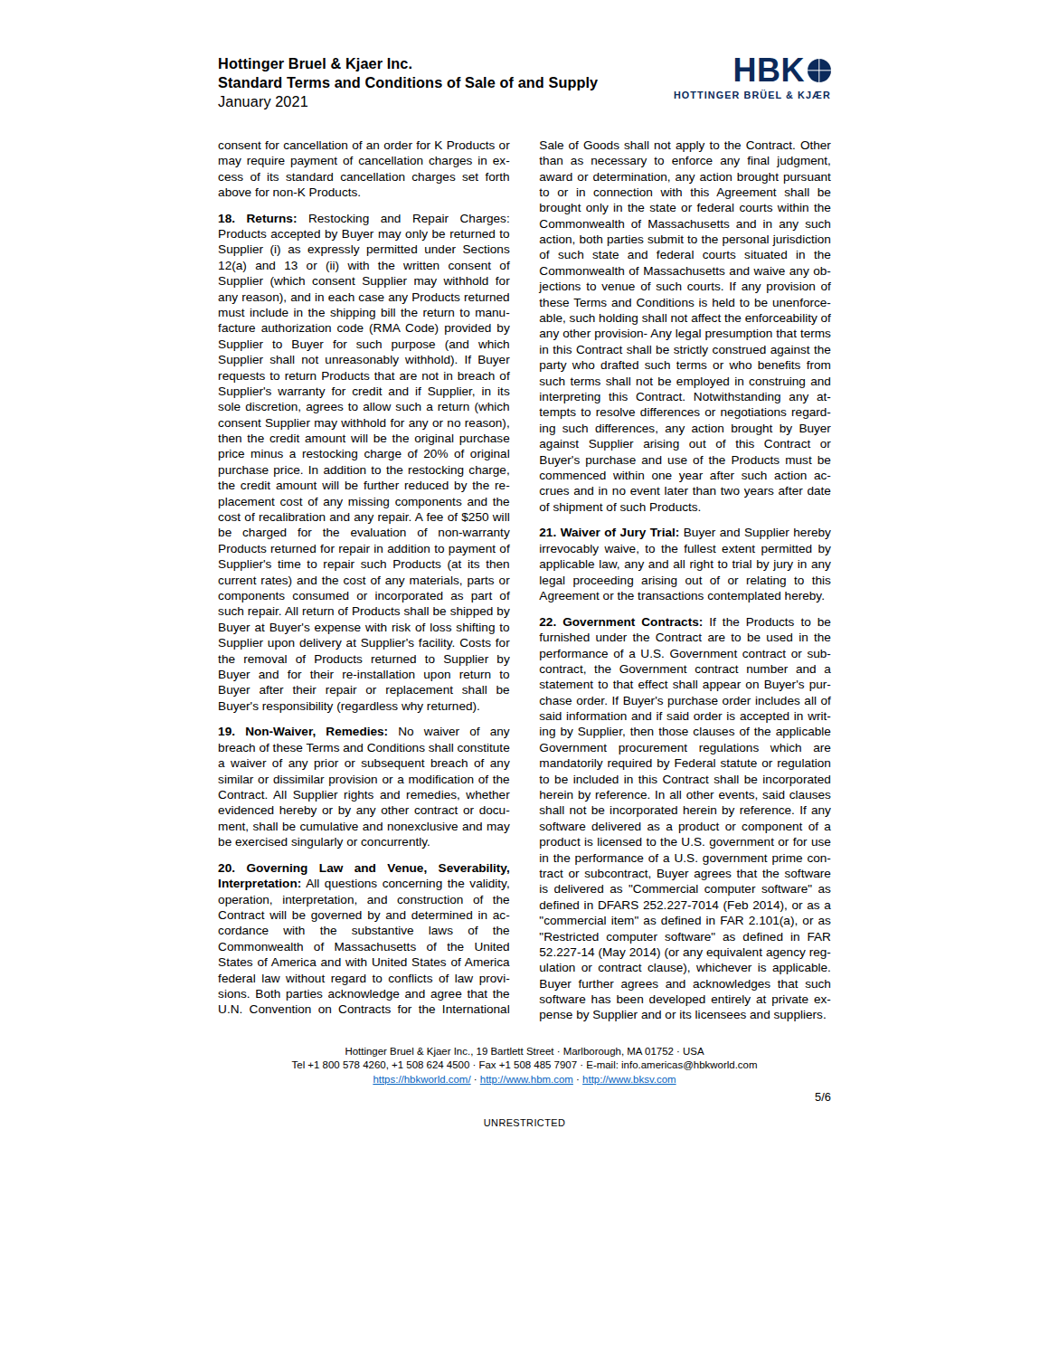Hottinger Bruel & Kjaer Inc.
Standard Terms and Conditions of Sale of and Supply
January 2021
HBK HOTTINGER BRÜEL & KJÆR
consent for cancellation of an order for K Products or may require payment of cancellation charges in excess of its standard cancellation charges set forth above for non-K Products.
18. Returns: Restocking and Repair Charges: Products accepted by Buyer may only be returned to Supplier (i) as expressly permitted under Sections 12(a) and 13 or (ii) with the written consent of Supplier (which consent Supplier may withhold for any reason), and in each case any Products returned must include in the shipping bill the return to manufacture authorization code (RMA Code) provided by Supplier to Buyer for such purpose (and which Supplier shall not unreasonably withhold). If Buyer requests to return Products that are not in breach of Supplier's warranty for credit and if Supplier, in its sole discretion, agrees to allow such a return (which consent Supplier may withhold for any or no reason), then the credit amount will be the original purchase price minus a restocking charge of 20% of original purchase price. In addition to the restocking charge, the credit amount will be further reduced by the replacement cost of any missing components and the cost of recalibration and any repair. A fee of $250 will be charged for the evaluation of non-warranty Products returned for repair in addition to payment of Supplier's time to repair such Products (at its then current rates) and the cost of any materials, parts or components consumed or incorporated as part of such repair. All return of Products shall be shipped by Buyer at Buyer's expense with risk of loss shifting to Supplier upon delivery at Supplier's facility. Costs for the removal of Products returned to Supplier by Buyer and for their re-installation upon return to Buyer after their repair or replacement shall be Buyer's responsibility (regardless why returned).
19. Non-Waiver, Remedies: No waiver of any breach of these Terms and Conditions shall constitute a waiver of any prior or subsequent breach of any similar or dissimilar provision or a modification of the Contract. All Supplier rights and remedies, whether evidenced hereby or by any other contract or document, shall be cumulative and nonexclusive and may be exercised singularly or concurrently.
20. Governing Law and Venue, Severability, Interpretation: All questions concerning the validity, operation, interpretation, and construction of the Contract will be governed by and determined in accordance with the substantive laws of the Commonwealth of Massachusetts of the United States of America and with United States of America federal law without regard to conflicts of law provisions. Both parties acknowledge and agree that the U.N. Convention on Contracts for the International Sale of Goods shall not apply to the Contract. Other than as necessary to enforce any final judgment, award or determination, any action brought pursuant to or in connection with this Agreement shall be brought only in the state or federal courts within the Commonwealth of Massachusetts and in any such action, both parties submit to the personal jurisdiction of such state and federal courts situated in the Commonwealth of Massachusetts and waive any objections to venue of such courts. If any provision of these Terms and Conditions is held to be unenforceable, such holding shall not affect the enforceability of any other provision- Any legal presumption that terms in this Contract shall be strictly construed against the party who drafted such terms or who benefits from such terms shall not be employed in construing and interpreting this Contract. Notwithstanding any attempts to resolve differences or negotiations regarding such differences, any action brought by Buyer against Supplier arising out of this Contract or Buyer's purchase and use of the Products must be commenced within one year after such action accrues and in no event later than two years after date of shipment of such Products.
21. Waiver of Jury Trial: Buyer and Supplier hereby irrevocably waive, to the fullest extent permitted by applicable law, any and all right to trial by jury in any legal proceeding arising out of or relating to this Agreement or the transactions contemplated hereby.
22. Government Contracts: If the Products to be furnished under the Contract are to be used in the performance of a U.S. Government contract or subcontract, the Government contract number and a statement to that effect shall appear on Buyer's purchase order. If Buyer's purchase order includes all of said information and if said order is accepted in writing by Supplier, then those clauses of the applicable Government procurement regulations which are mandatorily required by Federal statute or regulation to be included in this Contract shall be incorporated herein by reference. In all other events, said clauses shall not be incorporated herein by reference. If any software delivered as a product or component of a product is licensed to the U.S. government or for use in the performance of a U.S. government prime contract or subcontract, Buyer agrees that the software is delivered as "Commercial computer software" as defined in DFARS 252.227-7014 (Feb 2014), or as a "commercial item" as defined in FAR 2.101(a), or as "Restricted computer software" as defined in FAR 52.227-14 (May 2014) (or any equivalent agency regulation or contract clause), whichever is applicable. Buyer further agrees and acknowledges that such software has been developed entirely at private expense by Supplier and or its licensees and suppliers.
Hottinger Bruel & Kjaer Inc., 19 Bartlett Street · Marlborough, MA 01752 · USA
Tel +1 800 578 4260, +1 508 624 4500 · Fax +1 508 485 7907 · E-mail: info.americas@hbkworld.com
https://hbkworld.com/ · http://www.hbm.com · http://www.bksv.com
5/6
UNRESTRICTED